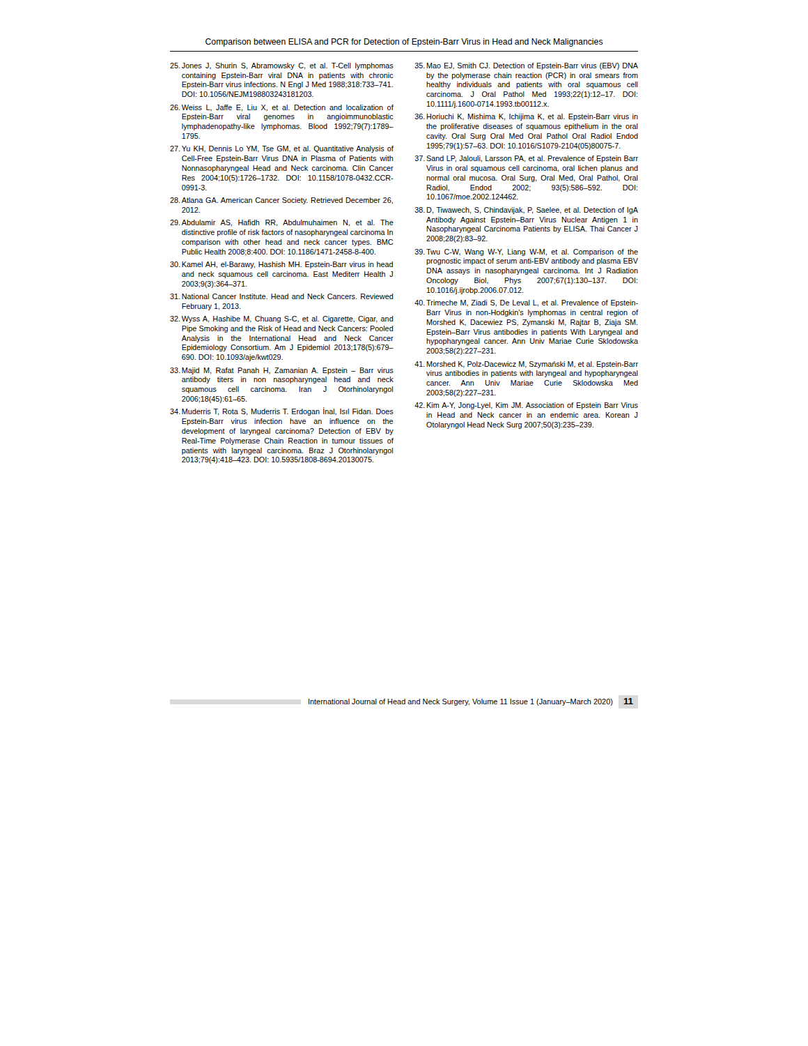Comparison between ELISA and PCR for Detection of Epstein-Barr Virus in Head and Neck Malignancies
25. Jones J, Shurin S, Abramowsky C, et al. T-Cell lymphomas containing Epstein-Barr viral DNA in patients with chronic Epstein-Barr virus infections. N Engl J Med 1988;318:733–741. DOI: 10.1056/NEJM198803243181203.
26. Weiss L, Jaffe E, Liu X, et al. Detection and localization of Epstein-Barr viral genomes in angioimmunoblastic lymphadenopathy-like lymphomas. Blood 1992;79(7):1789–1795.
27. Yu KH, Dennis Lo YM, Tse GM, et al. Quantitative Analysis of Cell-Free Epstein-Barr Virus DNA in Plasma of Patients with Nonnasopharyngeal Head and Neck carcinoma. Clin Cancer Res 2004;10(5):1726–1732. DOI: 10.1158/1078-0432.CCR-0991-3.
28. Atlana GA. American Cancer Society. Retrieved December 26, 2012.
29. Abdulamir AS, Hafidh RR, Abdulmuhaimen N, et al. The distinctive profile of risk factors of nasopharyngeal carcinoma In comparison with other head and neck cancer types. BMC Public Health 2008;8:400. DOI: 10.1186/1471-2458-8-400.
30. Kamel AH, el-Barawy, Hashish MH. Epstein-Barr virus in head and neck squamous cell carcinoma. East Mediterr Health J 2003;9(3):364–371.
31. National Cancer Institute. Head and Neck Cancers. Reviewed February 1, 2013.
32. Wyss A, Hashibe M, Chuang S-C, et al. Cigarette, Cigar, and Pipe Smoking and the Risk of Head and Neck Cancers: Pooled Analysis in the International Head and Neck Cancer Epidemiology Consortium. Am J Epidemiol 2013;178(5):679–690. DOI: 10.1093/aje/kwt029.
33. Majid M, Rafat Panah H, Zamanian A. Epstein – Barr virus antibody titers in non nasopharyngeal head and neck squamous cell carcinoma. Iran J Otorhinolaryngol 2006;18(45):61–65.
34. Muderris T, Rota S, Muderris T. Erdogan İnal, Isıl Fidan. Does Epstein-Barr virus infection have an influence on the development of laryngeal carcinoma? Detection of EBV by Real-Time Polymerase Chain Reaction in tumour tissues of patients with laryngeal carcinoma. Braz J Otorhinolaryngol 2013;79(4):418–423. DOI: 10.5935/1808-8694.20130075.
35. Mao EJ, Smith CJ. Detection of Epstein-Barr virus (EBV) DNA by the polymerase chain reaction (PCR) in oral smears from healthy individuals and patients with oral squamous cell carcinoma. J Oral Pathol Med 1993;22(1):12–17. DOI: 10.1111/j.1600-0714.1993.tb00112.x.
36. Horiuchi K, Mishima K, Ichijima K, et al. Epstein-Barr virus in the proliferative diseases of squamous epithelium in the oral cavity. Oral Surg Oral Med Oral Pathol Oral Radiol Endod 1995;79(1):57–63. DOI: 10.1016/S1079-2104(05)80075-7.
37. Sand LP, Jalouli, Larsson PA, et al. Prevalence of Epstein Barr Virus in oral squamous cell carcinoma, oral lichen planus and normal oral mucosa. Oral Surg, Oral Med, Oral Pathol, Oral Radiol, Endod 2002; 93(5):586–592. DOI: 10.1067/moe.2002.124462.
38. D, Tiwawech, S, Chindavijak, P, Saelee, et al. Detection of IgA Antibody Against Epstein–Barr Virus Nuclear Antigen 1 in Nasopharyngeal Carcinoma Patients by ELISA. Thai Cancer J 2008;28(2):83–92.
39. Twu C-W, Wang W-Y, Liang W-M, et al. Comparison of the prognostic impact of serum anti-EBV antibody and plasma EBV DNA assays in nasopharyngeal carcinoma. Int J Radiation Oncology Biol, Phys 2007;67(1):130–137. DOI: 10.1016/j.ijrobp.2006.07.012.
40. Trimeche M, Ziadi S, De Leval L, et al. Prevalence of Epstein-Barr Virus in non-Hodgkin's lymphomas in central region of Morshed K, Dacewiez PS, Zymanski M, Rajtar B, Ziaja SM. Epstein–Barr Virus antibodies in patients With Laryngeal and hypopharyngeal cancer. Ann Univ Mariae Curie Sklodowska 2003;58(2):227–231.
41. Morshed K, Polz-Dacewicz M, Szymański M, et al. Epstein-Barr virus antibodies in patients with laryngeal and hypopharyngeal cancer. Ann Univ Mariae Curie Sklodowska Med 2003;58(2):227–231.
42. Kim A-Y, Jong-Lyel, Kim JM. Association of Epstein Barr Virus in Head and Neck cancer in an endemic area. Korean J Otolaryngol Head Neck Surg 2007;50(3):235–239.
International Journal of Head and Neck Surgery, Volume 11 Issue 1 (January–March 2020)
11